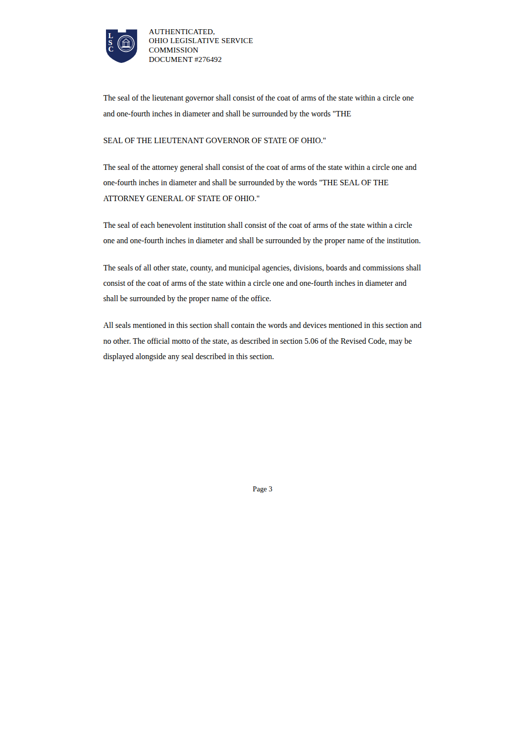L S C
AUTHENTICATED,
OHIO LEGISLATIVE SERVICE
COMMISSION
DOCUMENT #276492
The seal of the lieutenant governor shall consist of the coat of arms of the state within a circle one and one-fourth inches in diameter and shall be surrounded by the words "THE
SEAL OF THE LIEUTENANT GOVERNOR OF STATE OF OHIO."
The seal of the attorney general shall consist of the coat of arms of the state within a circle one and one-fourth inches in diameter and shall be surrounded by the words "THE SEAL OF THE ATTORNEY GENERAL OF STATE OF OHIO."
The seal of each benevolent institution shall consist of the coat of arms of the state within a circle one and one-fourth inches in diameter and shall be surrounded by the proper name of the institution.
The seals of all other state, county, and municipal agencies, divisions, boards and commissions shall consist of the coat of arms of the state within a circle one and one-fourth inches in diameter and shall be surrounded by the proper name of the office.
All seals mentioned in this section shall contain the words and devices mentioned in this section and no other. The official motto of the state, as described in section 5.06 of the Revised Code, may be displayed alongside any seal described in this section.
Page 3